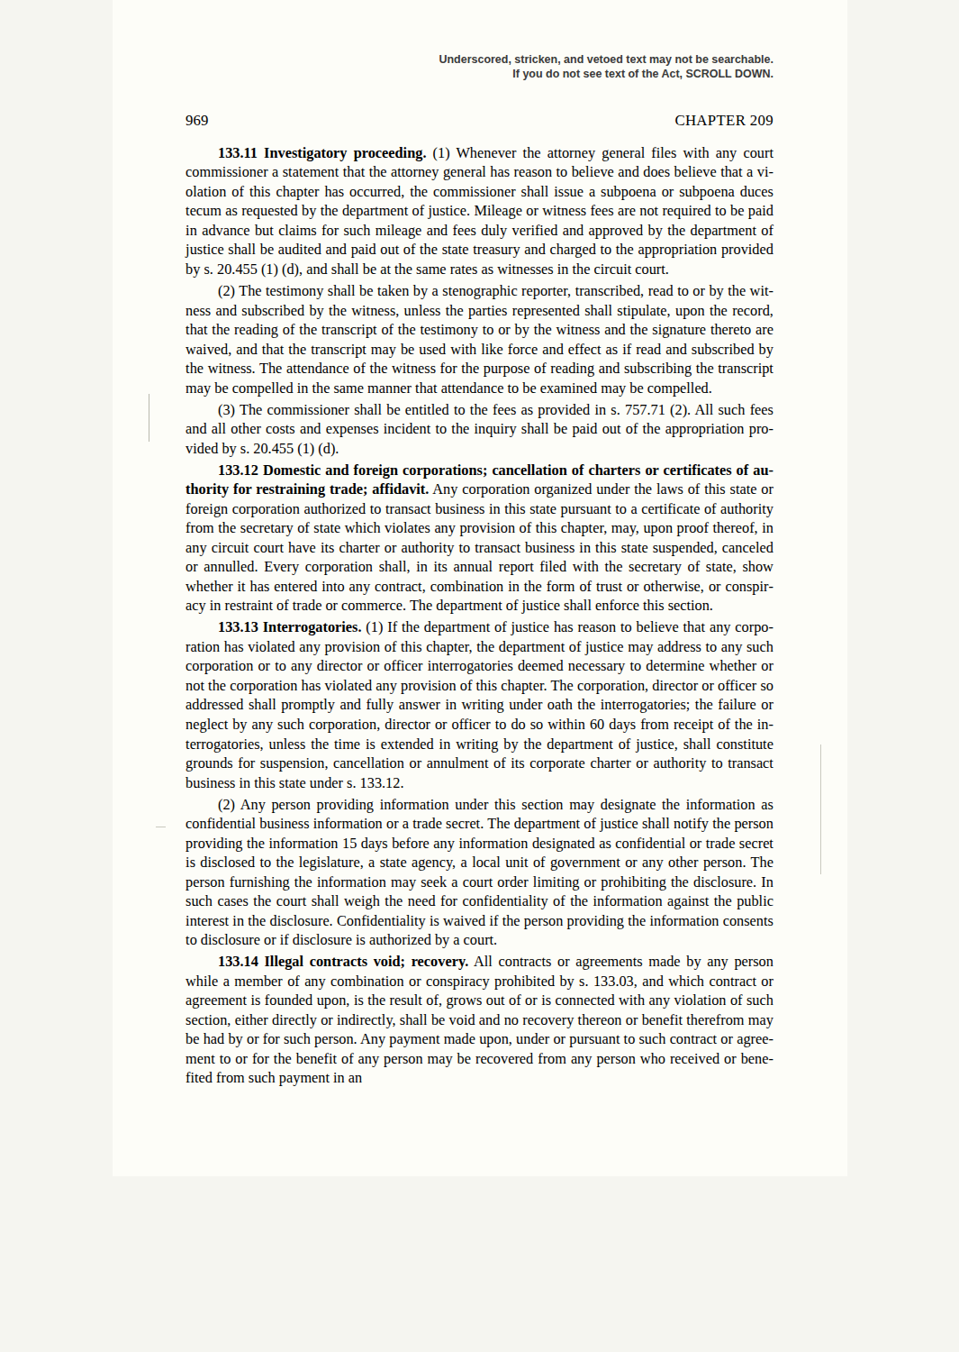Underscored, stricken, and vetoed text may not be searchable.
If you do not see text of the Act, SCROLL DOWN.
969 CHAPTER 209
133.11 Investigatory proceeding. (1) Whenever the attorney general files with any court commissioner a statement that the attorney general has reason to believe and does believe that a violation of this chapter has occurred, the commissioner shall issue a subpoena or subpoena duces tecum as requested by the department of justice. Mileage or witness fees are not required to be paid in advance but claims for such mileage and fees duly verified and approved by the department of justice shall be audited and paid out of the state treasury and charged to the appropriation provided by s. 20.455 (1) (d), and shall be at the same rates as witnesses in the circuit court.
(2) The testimony shall be taken by a stenographic reporter, transcribed, read to or by the witness and subscribed by the witness, unless the parties represented shall stipulate, upon the record, that the reading of the transcript of the testimony to or by the witness and the signature thereto are waived, and that the transcript may be used with like force and effect as if read and subscribed by the witness. The attendance of the witness for the purpose of reading and subscribing the transcript may be compelled in the same manner that attendance to be examined may be compelled.
(3) The commissioner shall be entitled to the fees as provided in s. 757.71 (2). All such fees and all other costs and expenses incident to the inquiry shall be paid out of the appropriation provided by s. 20.455 (1) (d).
133.12 Domestic and foreign corporations; cancellation of charters or certificates of authority for restraining trade; affidavit. Any corporation organized under the laws of this state or foreign corporation authorized to transact business in this state pursuant to a certificate of authority from the secretary of state which violates any provision of this chapter, may, upon proof thereof, in any circuit court have its charter or authority to transact business in this state suspended, canceled or annulled. Every corporation shall, in its annual report filed with the secretary of state, show whether it has entered into any contract, combination in the form of trust or otherwise, or conspiracy in restraint of trade or commerce. The department of justice shall enforce this section.
133.13 Interrogatories. (1) If the department of justice has reason to believe that any corporation has violated any provision of this chapter, the department of justice may address to any such corporation or to any director or officer interrogatories deemed necessary to determine whether or not the corporation has violated any provision of this chapter. The corporation, director or officer so addressed shall promptly and fully answer in writing under oath the interrogatories; the failure or neglect by any such corporation, director or officer to do so within 60 days from receipt of the interrogatories, unless the time is extended in writing by the department of justice, shall constitute grounds for suspension, cancellation or annulment of its corporate charter or authority to transact business in this state under s. 133.12.
(2) Any person providing information under this section may designate the information as confidential business information or a trade secret. The department of justice shall notify the person providing the information 15 days before any information designated as confidential or trade secret is disclosed to the legislature, a state agency, a local unit of government or any other person. The person furnishing the information may seek a court order limiting or prohibiting the disclosure. In such cases the court shall weigh the need for confidentiality of the information against the public interest in the disclosure. Confidentiality is waived if the person providing the information consents to disclosure or if disclosure is authorized by a court.
133.14 Illegal contracts void; recovery. All contracts or agreements made by any person while a member of any combination or conspiracy prohibited by s. 133.03, and which contract or agreement is founded upon, is the result of, grows out of or is connected with any violation of such section, either directly or indirectly, shall be void and no recovery thereon or benefit therefrom may be had by or for such person. Any payment made upon, under or pursuant to such contract or agreement to or for the benefit of any person may be recovered from any person who received or benefited from such payment in an